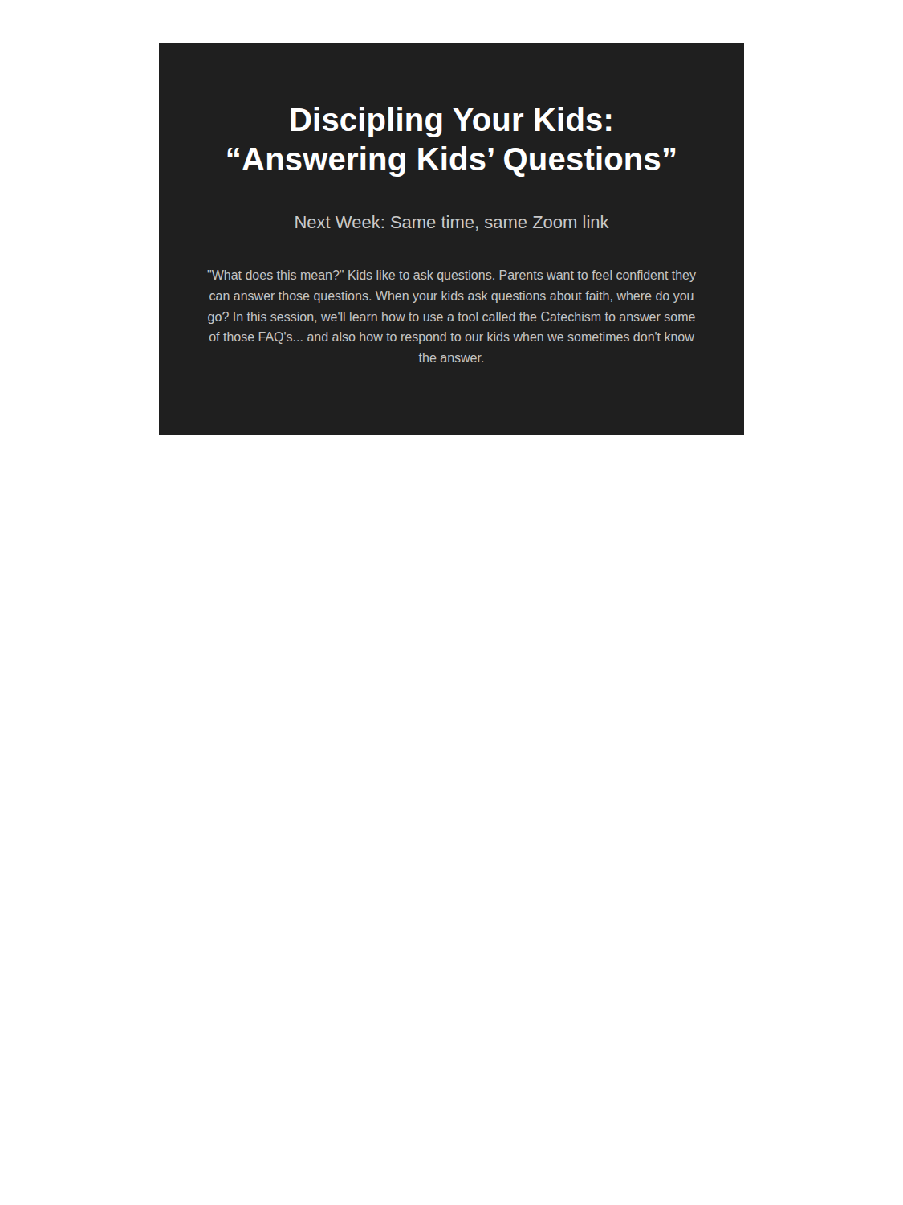Discipling Your Kids:
“Answering Kids’ Questions”
Next Week: Same time, same Zoom link
"What does this mean?" Kids like to ask questions. Parents want to feel confident they can answer those questions. When your kids ask questions about faith, where do you go? In this session, we'll learn how to use a tool called the Catechism to answer some of those FAQ's... and also how to respond to our kids when we sometimes don't know the answer.